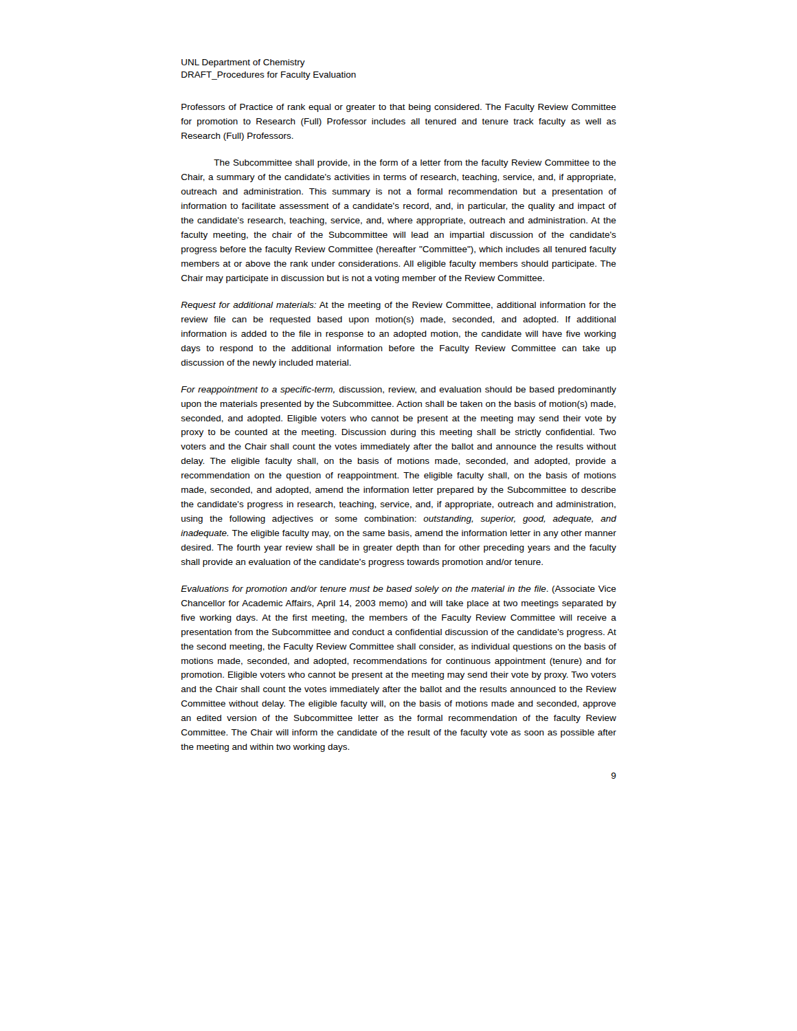UNL Department of Chemistry
DRAFT_Procedures for Faculty Evaluation
Professors of Practice of rank equal or greater to that being considered. The Faculty Review Committee for promotion to Research (Full) Professor includes all tenured and tenure track faculty as well as Research (Full) Professors.
The Subcommittee shall provide, in the form of a letter from the faculty Review Committee to the Chair, a summary of the candidate's activities in terms of research, teaching, service, and, if appropriate, outreach and administration. This summary is not a formal recommendation but a presentation of information to facilitate assessment of a candidate's record, and, in particular, the quality and impact of the candidate's research, teaching, service, and, where appropriate, outreach and administration. At the faculty meeting, the chair of the Subcommittee will lead an impartial discussion of the candidate's progress before the faculty Review Committee (hereafter "Committee"), which includes all tenured faculty members at or above the rank under considerations. All eligible faculty members should participate. The Chair may participate in discussion but is not a voting member of the Review Committee.
Request for additional materials: At the meeting of the Review Committee, additional information for the review file can be requested based upon motion(s) made, seconded, and adopted. If additional information is added to the file in response to an adopted motion, the candidate will have five working days to respond to the additional information before the Faculty Review Committee can take up discussion of the newly included material.
For reappointment to a specific-term, discussion, review, and evaluation should be based predominantly upon the materials presented by the Subcommittee. Action shall be taken on the basis of motion(s) made, seconded, and adopted. Eligible voters who cannot be present at the meeting may send their vote by proxy to be counted at the meeting. Discussion during this meeting shall be strictly confidential. Two voters and the Chair shall count the votes immediately after the ballot and announce the results without delay. The eligible faculty shall, on the basis of motions made, seconded, and adopted, provide a recommendation on the question of reappointment. The eligible faculty shall, on the basis of motions made, seconded, and adopted, amend the information letter prepared by the Subcommittee to describe the candidate's progress in research, teaching, service, and, if appropriate, outreach and administration, using the following adjectives or some combination: outstanding, superior, good, adequate, and inadequate. The eligible faculty may, on the same basis, amend the information letter in any other manner desired. The fourth year review shall be in greater depth than for other preceding years and the faculty shall provide an evaluation of the candidate's progress towards promotion and/or tenure.
Evaluations for promotion and/or tenure must be based solely on the material in the file. (Associate Vice Chancellor for Academic Affairs, April 14, 2003 memo) and will take place at two meetings separated by five working days. At the first meeting, the members of the Faculty Review Committee will receive a presentation from the Subcommittee and conduct a confidential discussion of the candidate's progress. At the second meeting, the Faculty Review Committee shall consider, as individual questions on the basis of motions made, seconded, and adopted, recommendations for continuous appointment (tenure) and for promotion. Eligible voters who cannot be present at the meeting may send their vote by proxy. Two voters and the Chair shall count the votes immediately after the ballot and the results announced to the Review Committee without delay. The eligible faculty will, on the basis of motions made and seconded, approve an edited version of the Subcommittee letter as the formal recommendation of the faculty Review Committee. The Chair will inform the candidate of the result of the faculty vote as soon as possible after the meeting and within two working days.
9